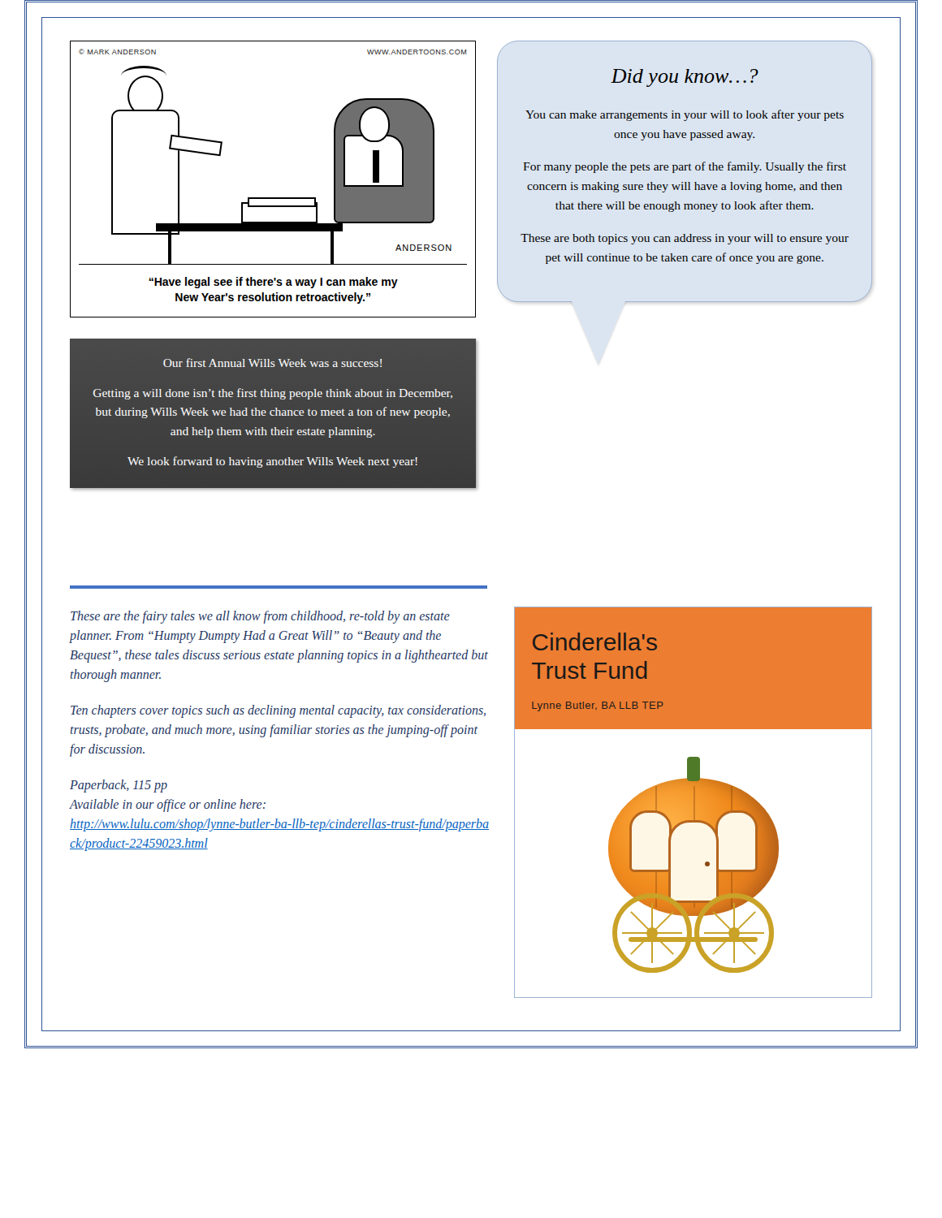© MARK ANDERSON WWW.ANDERTOONS.COM
ANDERSON
“Have legal see if there's a way I can make my
New Year's resolution retroactively.”
Our first Annual Wills Week was a success!
Getting a will done isn’t the first thing people think about in December, but during Wills Week we had the chance to meet a ton of new people, and help them with their estate planning.
We look forward to having another Wills Week next year!
Did you know…?
You can make arrangements in your will to look after your pets once you have passed away.
For many people the pets are part of the family. Usually the first concern is making sure they will have a loving home, and then that there will be enough money to look after them.
These are both topics you can address in your will to ensure your pet will continue to be taken care of once you are gone.
These are the fairy tales we all know from childhood, re-told by an estate planner. From “Humpty Dumpty Had a Great Will” to “Beauty and the Bequest”, these tales discuss serious estate planning topics in a lighthearted but thorough manner.
Ten chapters cover topics such as declining mental capacity, tax considerations, trusts, probate, and much more, using familiar stories as the jumping-off point for discussion.
Paperback, 115 pp
Available in our office or online here:
http://www.lulu.com/shop/lynne-butler-ba-llb-tep/cinderellas-trust-fund/paperback/product-22459023.html
Cinderella's
Trust Fund
Lynne Butler, BA LLB TEP